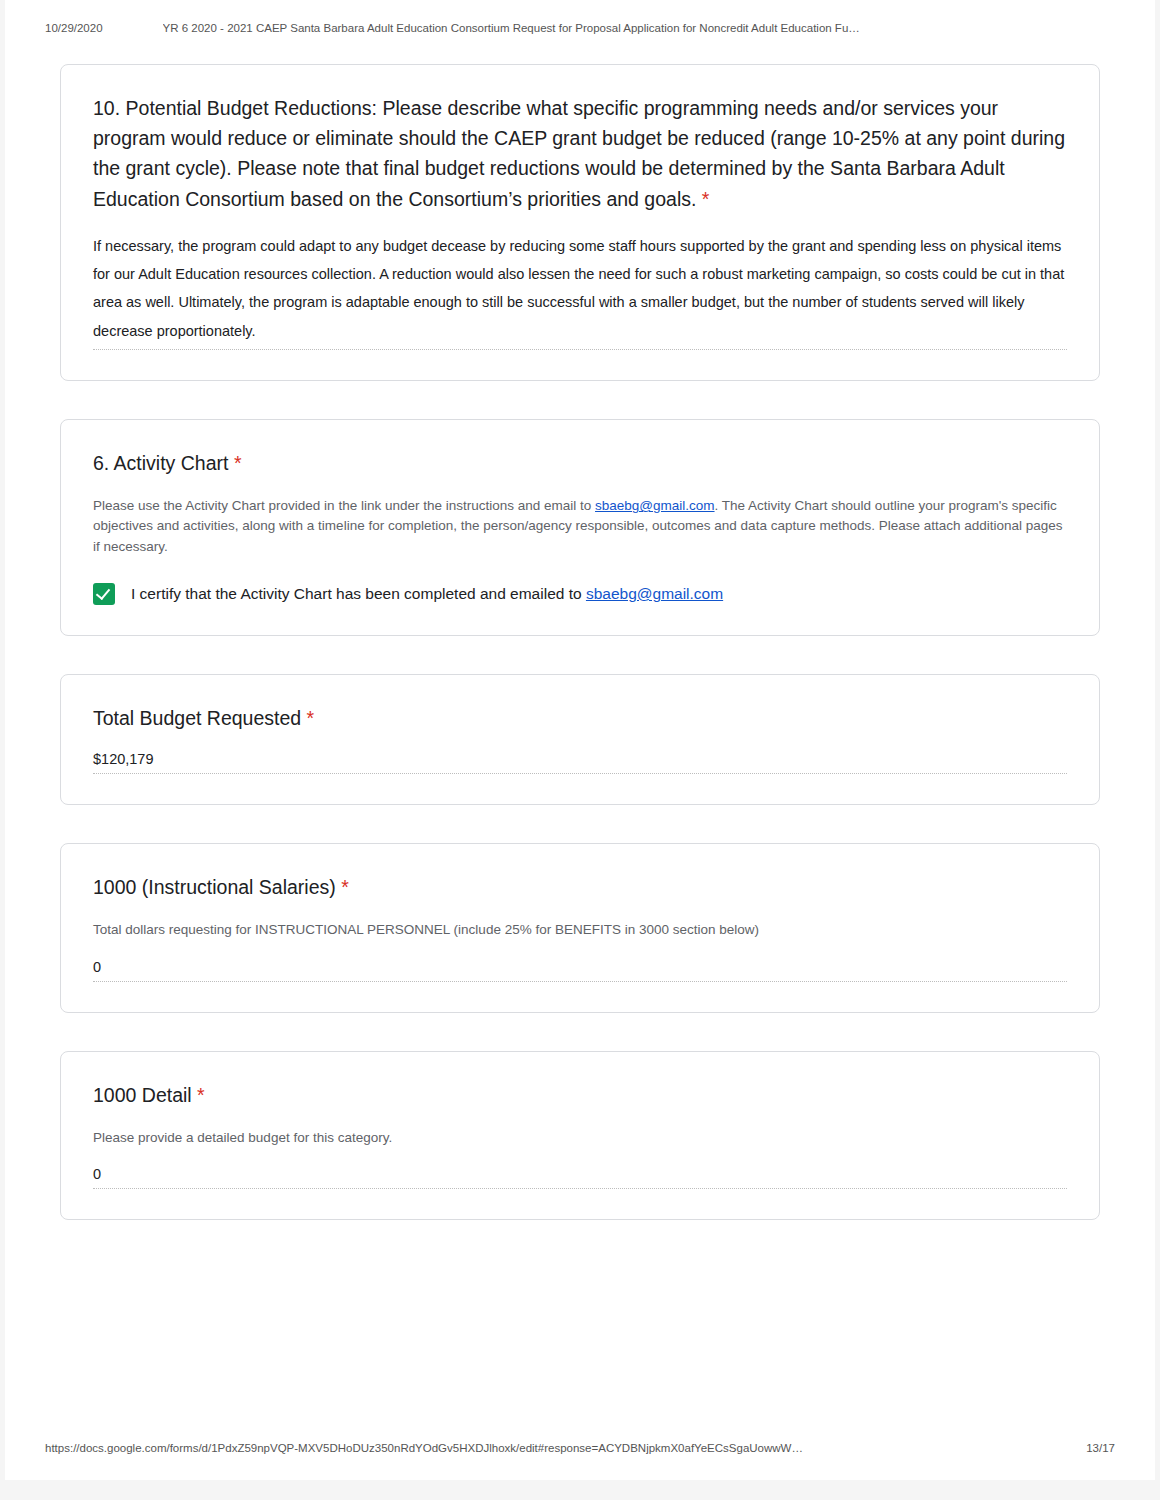10/29/2020
YR 6 2020 - 2021 CAEP Santa Barbara Adult Education Consortium Request for Proposal Application for Noncredit Adult Education Fu…
10. Potential Budget Reductions: Please describe what specific programming needs and/or services your program would reduce or eliminate should the CAEP grant budget be reduced (range 10-25% at any point during the grant cycle). Please note that final budget reductions would be determined by the Santa Barbara Adult Education Consortium based on the Consortium’s priorities and goals. *
If necessary, the program could adapt to any budget decease by reducing some staff hours supported by the grant and spending less on physical items for our Adult Education resources collection. A reduction would also lessen the need for such a robust marketing campaign, so costs could be cut in that area as well. Ultimately, the program is adaptable enough to still be successful with a smaller budget, but the number of students served will likely decrease proportionately.
6. Activity Chart *
Please use the Activity Chart provided in the link under the instructions and email to sbaebg@gmail.com. The Activity Chart should outline your program's specific objectives and activities, along with a timeline for completion, the person/agency responsible, outcomes and data capture methods. Please attach additional pages if necessary.
I certify that the Activity Chart has been completed and emailed to sbaebg@gmail.com
Total Budget Requested *
$120,179
1000 (Instructional Salaries) *
Total dollars requesting for INSTRUCTIONAL PERSONNEL (include 25% for BENEFITS in 3000 section below)
0
1000 Detail *
Please provide a detailed budget for this category.
0
https://docs.google.com/forms/d/1PdxZ59npVQP-MXV5DHoDUz350nRdYOdGv5HXDJlhoxk/edit#response=ACYDBNjpkmX0afYeECsSgaUowwW…
13/17